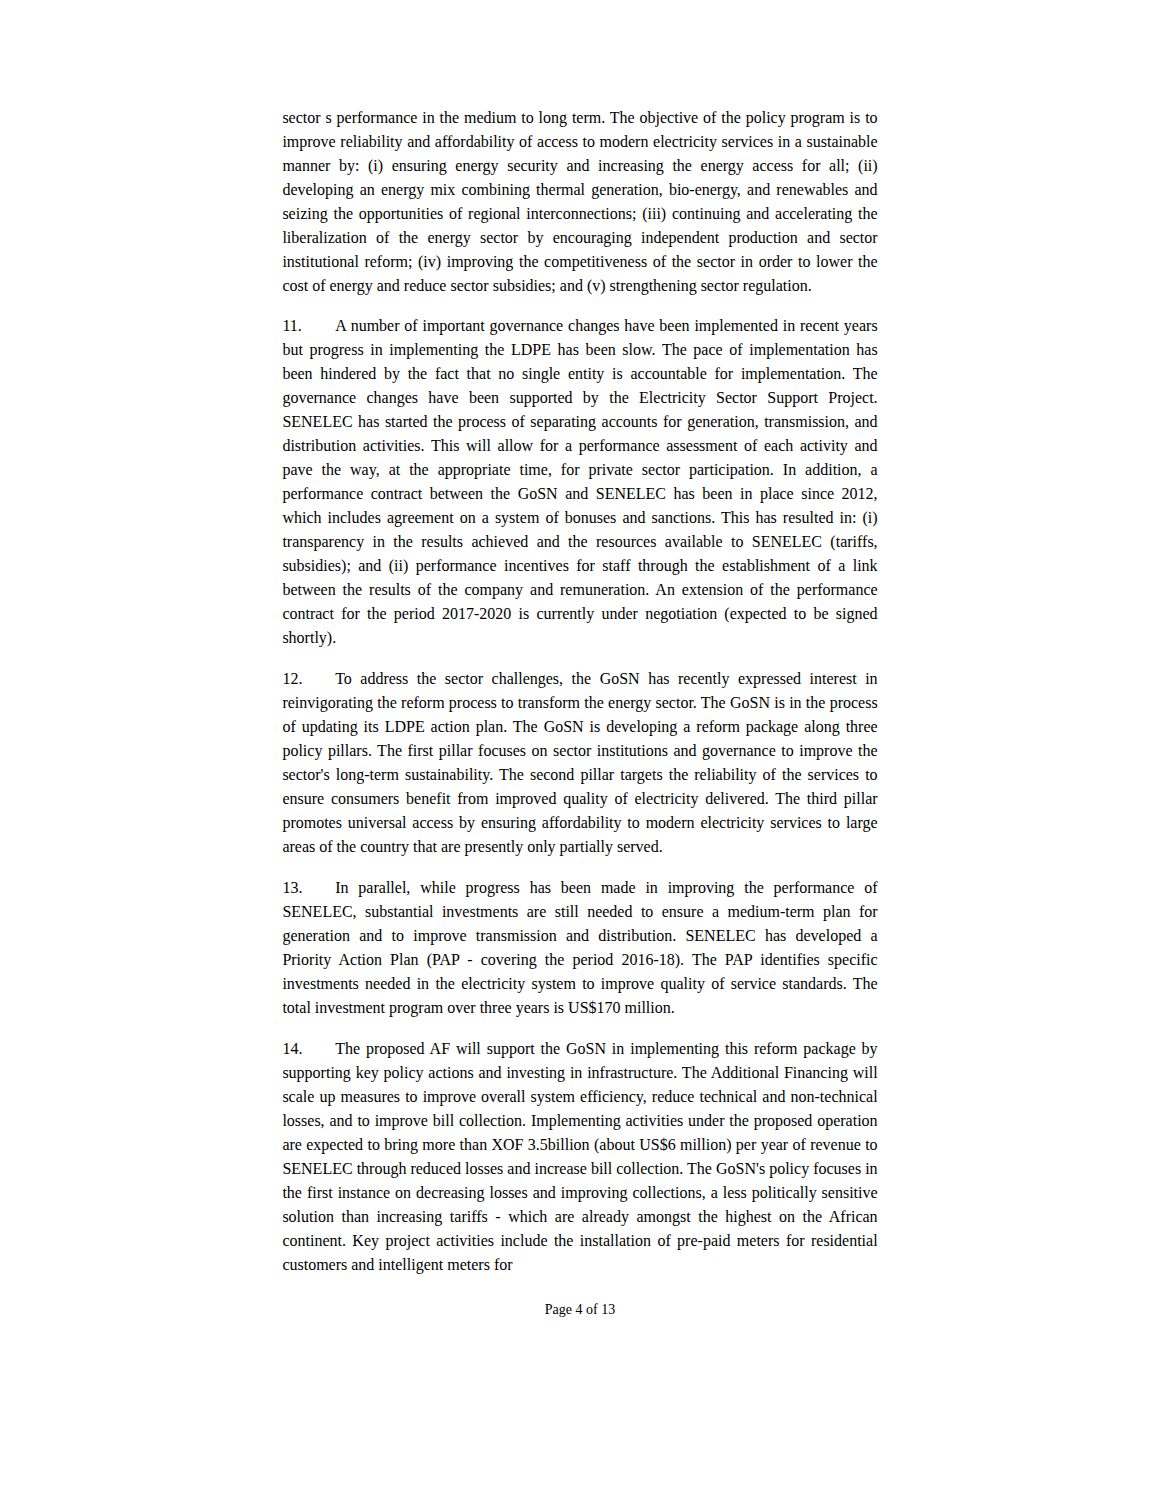sector s performance in the medium to long term. The objective of the policy program is to improve reliability and affordability of access to modern electricity services in a sustainable manner by: (i) ensuring energy security and increasing the energy access for all; (ii) developing an energy mix combining thermal generation, bio-energy, and renewables and seizing the opportunities of regional interconnections; (iii) continuing and accelerating the liberalization of the energy sector by encouraging independent production and sector institutional reform; (iv) improving the competitiveness of the sector in order to lower the cost of energy and reduce sector subsidies; and (v) strengthening sector regulation.
11. A number of important governance changes have been implemented in recent years but progress in implementing the LDPE has been slow. The pace of implementation has been hindered by the fact that no single entity is accountable for implementation. The governance changes have been supported by the Electricity Sector Support Project. SENELEC has started the process of separating accounts for generation, transmission, and distribution activities. This will allow for a performance assessment of each activity and pave the way, at the appropriate time, for private sector participation. In addition, a performance contract between the GoSN and SENELEC has been in place since 2012, which includes agreement on a system of bonuses and sanctions. This has resulted in: (i) transparency in the results achieved and the resources available to SENELEC (tariffs, subsidies); and (ii) performance incentives for staff through the establishment of a link between the results of the company and remuneration. An extension of the performance contract for the period 2017-2020 is currently under negotiation (expected to be signed shortly).
12. To address the sector challenges, the GoSN has recently expressed interest in reinvigorating the reform process to transform the energy sector. The GoSN is in the process of updating its LDPE action plan. The GoSN is developing a reform package along three policy pillars. The first pillar focuses on sector institutions and governance to improve the sector's long-term sustainability. The second pillar targets the reliability of the services to ensure consumers benefit from improved quality of electricity delivered. The third pillar promotes universal access by ensuring affordability to modern electricity services to large areas of the country that are presently only partially served.
13. In parallel, while progress has been made in improving the performance of SENELEC, substantial investments are still needed to ensure a medium-term plan for generation and to improve transmission and distribution. SENELEC has developed a Priority Action Plan (PAP - covering the period 2016-18). The PAP identifies specific investments needed in the electricity system to improve quality of service standards. The total investment program over three years is US$170 million.
14. The proposed AF will support the GoSN in implementing this reform package by supporting key policy actions and investing in infrastructure. The Additional Financing will scale up measures to improve overall system efficiency, reduce technical and non-technical losses, and to improve bill collection. Implementing activities under the proposed operation are expected to bring more than XOF 3.5billion (about US$6 million) per year of revenue to SENELEC through reduced losses and increase bill collection. The GoSN's policy focuses in the first instance on decreasing losses and improving collections, a less politically sensitive solution than increasing tariffs - which are already amongst the highest on the African continent. Key project activities include the installation of pre-paid meters for residential customers and intelligent meters for
Page 4 of 13